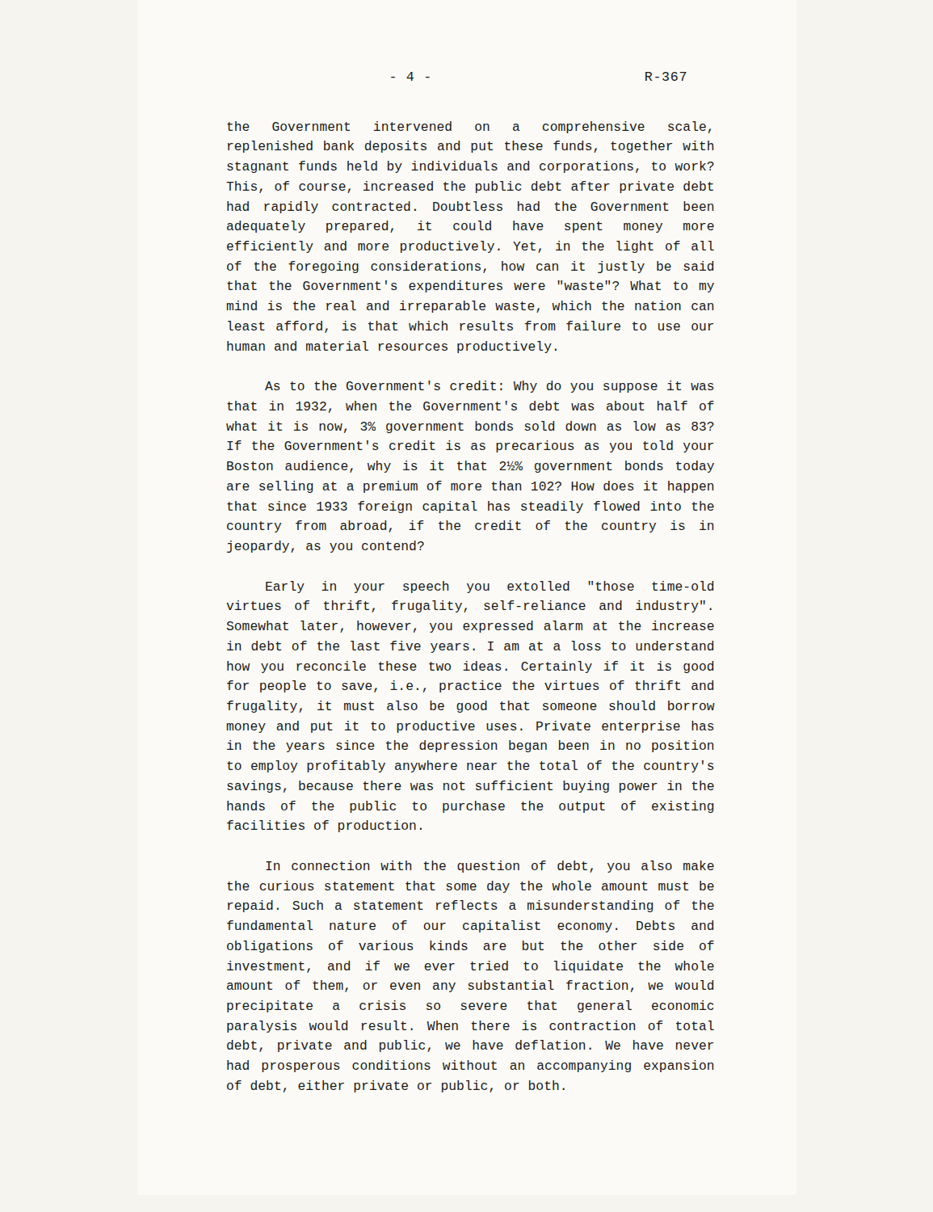- 4 - R-367
the Government intervened on a comprehensive scale, replenished bank deposits and put these funds, together with stagnant funds held by individuals and corporations, to work? This, of course, increased the public debt after private debt had rapidly contracted. Doubtless had the Government been adequately prepared, it could have spent money more efficiently and more productively. Yet, in the light of all of the foregoing considerations, how can it justly be said that the Government's expenditures were "waste"? What to my mind is the real and irreparable waste, which the nation can least afford, is that which results from failure to use our human and material resources productively.
As to the Government's credit: Why do you suppose it was that in 1932, when the Government's debt was about half of what it is now, 3% government bonds sold down as low as 83? If the Government's credit is as precarious as you told your Boston audience, why is it that 2½% government bonds today are selling at a premium of more than 102? How does it happen that since 1933 foreign capital has steadily flowed into the country from abroad, if the credit of the country is in jeopardy, as you contend?
Early in your speech you extolled "those time-old virtues of thrift, frugality, self-reliance and industry". Somewhat later, however, you expressed alarm at the increase in debt of the last five years. I am at a loss to understand how you reconcile these two ideas. Certainly if it is good for people to save, i.e., practice the virtues of thrift and frugality, it must also be good that someone should borrow money and put it to productive uses. Private enterprise has in the years since the depression began been in no position to employ profitably anywhere near the total of the country's savings, because there was not sufficient buying power in the hands of the public to purchase the output of existing facilities of production.
In connection with the question of debt, you also make the curious statement that some day the whole amount must be repaid. Such a statement reflects a misunderstanding of the fundamental nature of our capitalist economy. Debts and obligations of various kinds are but the other side of investment, and if we ever tried to liquidate the whole amount of them, or even any substantial fraction, we would precipitate a crisis so severe that general economic paralysis would result. When there is contraction of total debt, private and public, we have deflation. We have never had prosperous conditions without an accompanying expansion of debt, either private or public, or both.